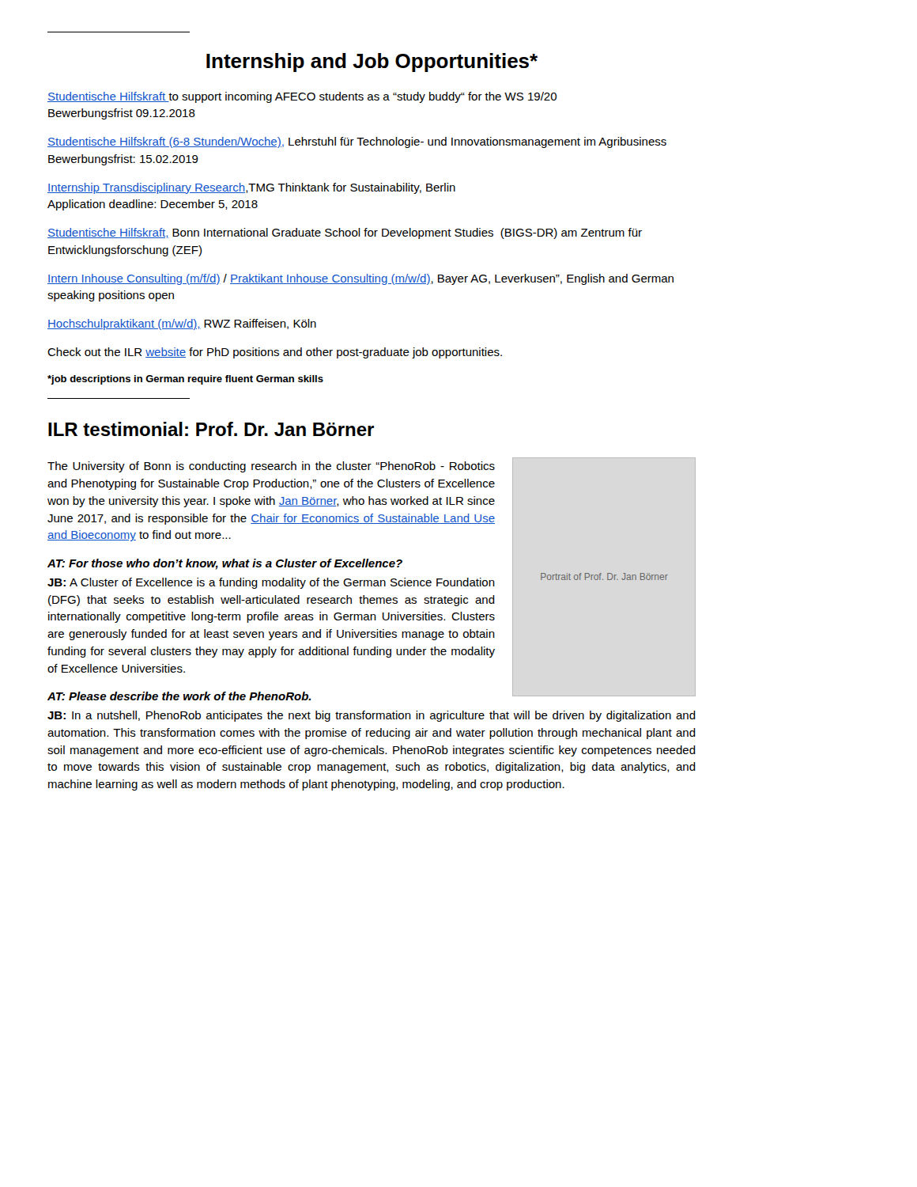Internship and Job Opportunities*
Studentische Hilfskraft to support incoming AFECO students as a “study buddy“ for the WS 19/20
Bewerbungsfrist 09.12.2018
Studentische Hilfskraft (6-8 Stunden/Woche), Lehrstuhl für Technologie- und Innovationsmanagement im Agribusiness
Bewerbungsfrist: 15.02.2019
Internship Transdisciplinary Research,TMG Thinktank for Sustainability, Berlin
Application deadline: December 5, 2018
Studentische Hilfskraft, Bonn International Graduate School for Development Studies (BIGS-DR) am Zentrum für Entwicklungsforschung (ZEF)
Intern Inhouse Consulting (m/f/d) / Praktikant Inhouse Consulting (m/w/d), Bayer AG, Leverkusen”, English and German speaking positions open
Hochschulpraktikant (m/w/d), RWZ Raiffeisen, Köln
Check out the ILR website for PhD positions and other post-graduate job opportunities.
*job descriptions in German require fluent German skills
ILR testimonial: Prof. Dr. Jan Börner
Portrait of Prof. Dr. Jan Börner
The University of Bonn is conducting research in the cluster “PhenoRob - Robotics and Phenotyping for Sustainable Crop Production,” one of the Clusters of Excellence won by the university this year. I spoke with Jan Börner, who has worked at ILR since June 2017, and is responsible for the Chair for Economics of Sustainable Land Use and Bioeconomy to find out more...
AT: For those who don’t know, what is a Cluster of Excellence?
JB: A Cluster of Excellence is a funding modality of the German Science Foundation (DFG) that seeks to establish well-articulated research themes as strategic and internationally competitive long-term profile areas in German Universities. Clusters are generously funded for at least seven years and if Universities manage to obtain funding for several clusters they may apply for additional funding under the modality of Excellence Universities.
AT: Please describe the work of the PhenoRob.
JB: In a nutshell, PhenoRob anticipates the next big transformation in agriculture that will be driven by digitalization and automation. This transformation comes with the promise of reducing air and water pollution through mechanical plant and soil management and more eco-efficient use of agro-chemicals. PhenoRob integrates scientific key competences needed to move towards this vision of sustainable crop management, such as robotics, digitalization, big data analytics, and machine learning as well as modern methods of plant phenotyping, modeling, and crop production.